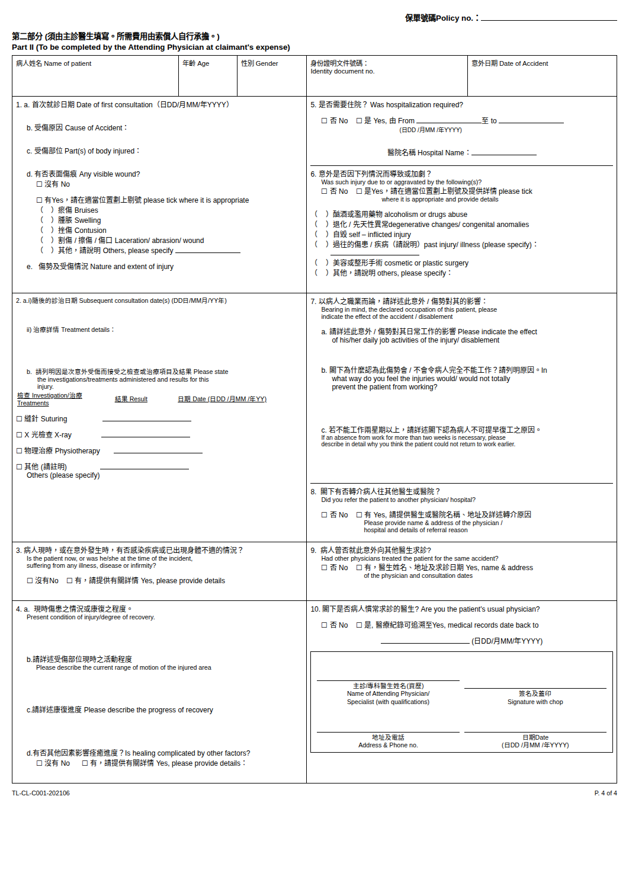保單號碼Policy no.：
第二部分 (須由主診醫生填寫。所需費用由索償人自行承擔。)
Part II (To be completed by the Attending Physician at claimant's expense)
| 病人姓名 Name of patient | 年齡 Age | 性別 Gender | 身份證明文件號碼： Identity document no. | 意外日期 Date of Accident |
| 1. a. 首次就診日期 Date of first consultation（日DD/月MM/年YYYY） b. 受傷原因 Cause of Accident： c. 受傷部位 Part(s) of body injured： d. 有否表面傷痕 Any visible wound? ☐ 沒有 No ☐ 有Yes，請在適當位置劃上剔號 please tick where it is appropriate （ ）瘀傷 Bruises （ ）腫脹 Swelling （ ）挫傷 Contusion （ ）割傷 / 擦傷 / 傷口 Laceration/ abrasion/ wound （ ）其他，請說明 Others, please specify e. 傷勢及受傷情況 Nature and extent of injury | 5. 是否需要住院？ Was hospitalization required? ☐ 否 No ☐ 是 Yes, 由 From 至 to (日DD /月MM /年YYYY) 醫院名稱 Hospital Name： 6. 意外是否因下列情況而導致或加劇？ Was such injury due to or aggravated by the following(s)? ☐ 否 No ☐ 是Yes，請在適當位置劃上剔號及提供詳情 please tick where it is appropriate and provide details （ ）酗酒或濫用藥物 alcoholism or drugs abuse （ ）退化 / 先天性異常degenerative changes/ congenital anomalies （ ）自毀 self – inflicted injury （ ）過往的傷患 / 疾病（請說明）past injury/ illness (please specify)： （ ）美容或整形手術 cosmetic or plastic surgery （ ）其他，請說明 others, please specify： |
| 2. a.i)隨後的診治日期 Subsequent consultation date(s) (DD日/MM月/YY年) ii) 治療詳情 Treatment details： b. 請列明因是次意外受傷而接受之檢查或治療項目及結果 Please state the investigations/treatments administered and results for this injury. / 檢查 Investigation/治療 Treatments / 結果 Result / 日期 Date (日DD /月MM /年YY) / ☐ 縫針 Suturing ☐ X 光檢查 X-ray ☐ 物理治療 Physiotherapy ☐ 其他 (請註明) Others (please specify) | 7. 以病人之職業而論，請詳述此意外 / 傷勢對其的影響： Bearing in mind, the declared occupation of this patient, please indicate the effect of the accident / disablement a. 請詳述此意外 / 傷勢對其日常工作的影響 Please indicate the effect of his/her daily job activities of the injury/ disablement b. 閣下為什麼認為此傷勢會 / 不會令病人完全不能工作？請列明原因。In what way do you feel the injuries would/ would not totally prevent the patient from working? c. 若不能工作兩星期以上，請詳述閣下認為病人不可提早復工之原因。 If an absence from work for more than two weeks is necessary, please describe in detail why you think the patient could not return to work earlier. 8. 閣下有否轉介病人往其他醫生或醫院？ Did you refer the patient to another physician/ hospital? ☐ 否 No ☐ 有 Yes, 請提供醫生或醫院名稱、地址及詳述轉介原因 Please provide name & address of the physician / hospital and details of referral reason |
| 3. 病人現時，或在意外發生時，有否感染疾病或已出現身體不適的情況？ Is the patient now, or was he/she at the time of the incident, suffering from any illness, disease or infirmity? ☐ 沒有No ☐ 有，請提供有關詳情 Yes, please provide details | 9. 病人曾否就此意外向其他醫生求診? Had other physicians treated the patient for the same accident? ☐ 否 No ☐ 有，醫生姓名、地址及求診日期 Yes, name & address of the physician and consultation dates |
| 4. a. 現時傷患之情況或康復之程度。 Present condition of injury/degree of recovery. b.請詳述受傷部位現時之活動程度 Please describe the current range of motion of the injured area c.請詳述康復進度 Please describe the progress of recovery d.有否其他因素影響痊癒進度？Is healing complicated by other factors? ☐ 沒有 No ☐ 有，請提供有關詳情 Yes, please provide details： | 10. 閣下是否病人慣常求診的醫生? Are you the patient's usual physician? ☐ 否 No ☐ 是, 醫療紀錄可追溯至Yes, medical records date back to (日DD/月MM/年YYYY) / 主診/專科醫生姓名(資歷) Name of Attending Physician/ Specialist (with qualifications) / 簽名及蓋印 Signature with chop / / 地址及電話 Address & Phone no. / 日期Date (日DD /月MM /年YYYY) / |
TL-CL-C001-202106 P. 4 of 4